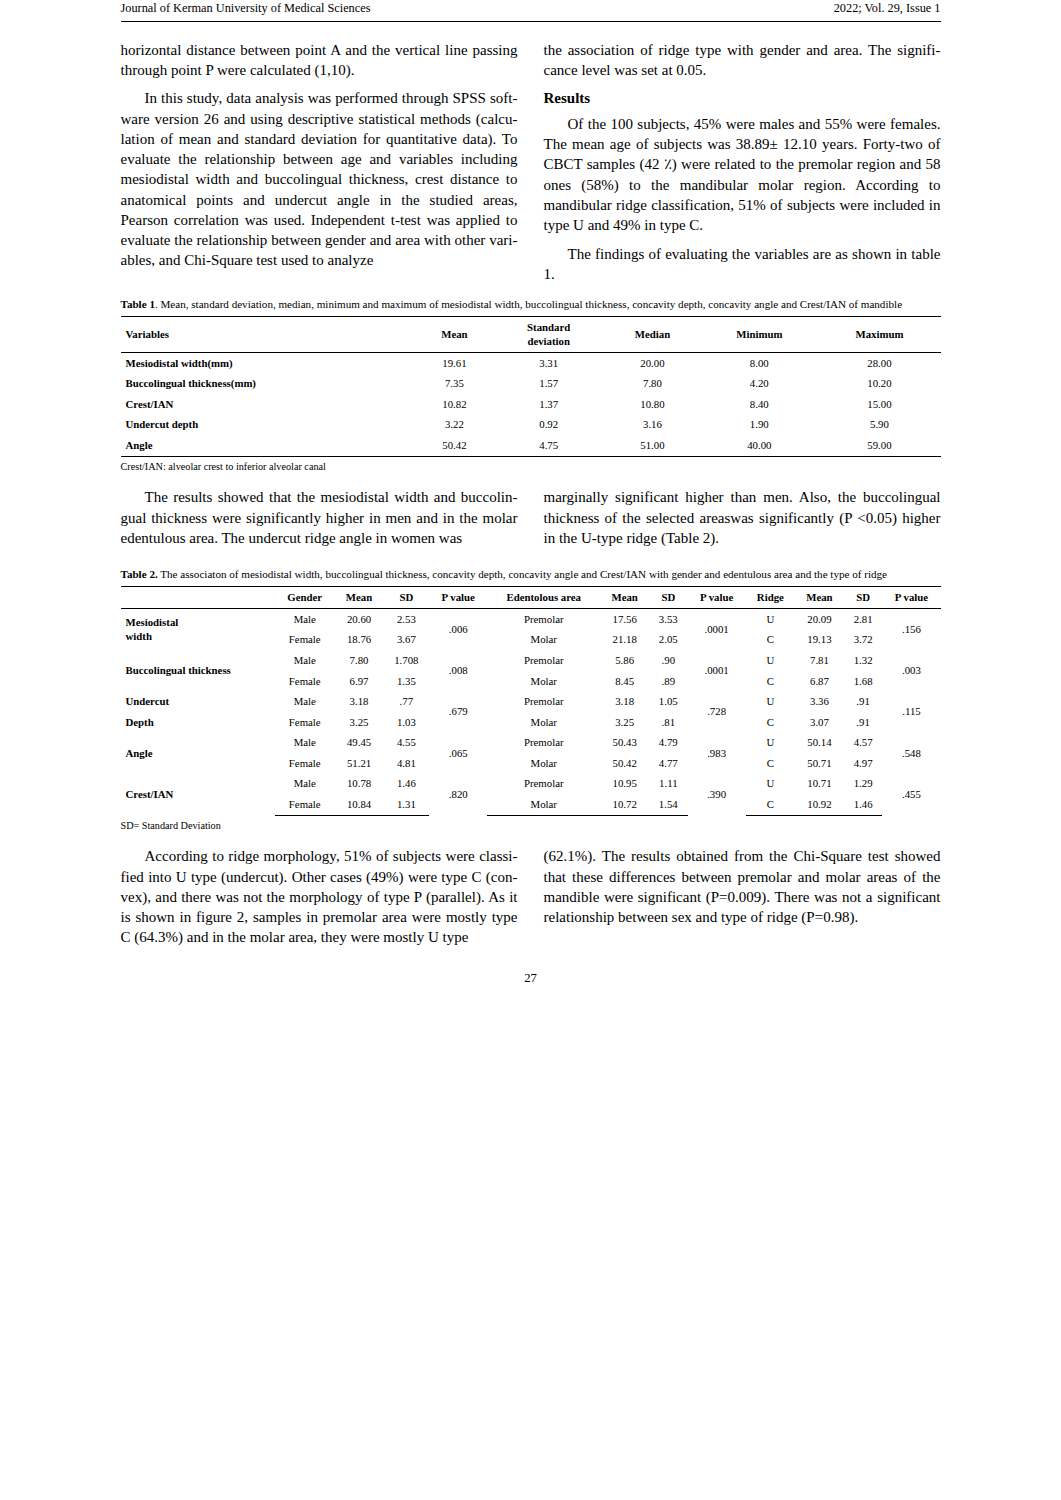Journal of Kerman University of Medical Sciences
2022; Vol. 29, Issue 1
horizontal distance between point A and the vertical line passing through point P were calculated (1,10).
In this study, data analysis was performed through SPSS software version 26 and using descriptive statistical methods (calculation of mean and standard deviation for quantitative data). To evaluate the relationship between age and variables including mesiodistal width and buccolingual thickness, crest distance to anatomical points and undercut angle in the studied areas, Pearson correlation was used. Independent t-test was applied to evaluate the relationship between gender and area with other variables, and Chi-Square test used to analyze
the association of ridge type with gender and area. The significance level was set at 0.05.
Results
Of the 100 subjects, 45% were males and 55% were females. The mean age of subjects was 38.89± 12.10 years. Forty-two of CBCT samples (42 ٪) were related to the premolar region and 58 ones (58%) to the mandibular molar region. According to mandibular ridge classification, 51% of subjects were included in type U and 49% in type C.
The findings of evaluating the variables are as shown in table 1.
Table 1 . Mean, standard deviation, median, minimum and maximum of mesiodistal width, buccolingual thickness, concavity depth, concavity angle and Crest/IAN of mandible
| Variables | Mean | Standard deviation | Median | Minimum | Maximum |
| --- | --- | --- | --- | --- | --- |
| Mesiodistal width(mm) | 19.61 | 3.31 | 20.00 | 8.00 | 28.00 |
| Buccolingual thickness(mm) | 7.35 | 1.57 | 7.80 | 4.20 | 10.20 |
| Crest/IAN | 10.82 | 1.37 | 10.80 | 8.40 | 15.00 |
| Undercut depth | 3.22 | 0.92 | 3.16 | 1.90 | 5.90 |
| Angle | 50.42 | 4.75 | 51.00 | 40.00 | 59.00 |
Crest/IAN: alveolar crest to inferior alveolar canal
The results showed that the mesiodistal width and buccolingual thickness were significantly higher in men and in the molar edentulous area. The undercut ridge angle in women was
marginally significant higher than men. Also, the buccolingual thickness of the selected areaswas significantly (P <0.05) higher in the U-type ridge (Table 2).
Table 2. The associaton of mesiodistal width, buccolingual thickness, concavity depth, concavity angle and Crest/IAN with gender and edentulous area and the type of ridge
| | Gender | Mean | SD | P value | Edentolous area | Mean | SD | P value | Ridge | Mean | SD | P value |
| --- | --- | --- | --- | --- | --- | --- | --- | --- | --- | --- | --- | --- |
| Mesiodistal width | Male | 20.60 | 2.53 | .006 | Premolar | 17.56 | 3.53 | .0001 | U | 20.09 | 2.81 | .156 |
| Female | 18.76 | 3.67 | Molar | 21.18 | 2.05 | C | 19.13 | 3.72 |
| Buccolingual thickness | Male | 7.80 | 1.708 | .008 | Premolar | 5.86 | .90 | .0001 | U | 7.81 | 1.32 | .003 |
| Female | 6.97 | 1.35 | Molar | 8.45 | .89 | C | 6.87 | 1.68 |
| Undercut | Male | 3.18 | .77 | .679 | Premolar | 3.18 | 1.05 | .728 | U | 3.36 | .91 | .115 |
| Depth | Female | 3.25 | 1.03 | Molar | 3.25 | .81 | C | 3.07 | .91 |
| Angle | Male | 49.45 | 4.55 | .065 | Premolar | 50.43 | 4.79 | .983 | U | 50.14 | 4.57 | .548 |
| Female | 51.21 | 4.81 | Molar | 50.42 | 4.77 | C | 50.71 | 4.97 |
| Crest/IAN | Male | 10.78 | 1.46 | .820 | Premolar | 10.95 | 1.11 | .390 | U | 10.71 | 1.29 | .455 |
| Female | 10.84 | 1.31 | Molar | 10.72 | 1.54 | C | 10.92 | 1.46 |
SD= Standard Deviation
According to ridge morphology, 51% of subjects were classified into U type (undercut). Other cases (49%) were type C (convex), and there was not the morphology of type P (parallel). As it is shown in figure 2, samples in premolar area were mostly type C (64.3%) and in the molar area, they were mostly U type
(62.1%). The results obtained from the Chi-Square test showed that these differences between premolar and molar areas of the mandible were significant (P=0.009). There was not a significant relationship between sex and type of ridge (P=0.98).
27